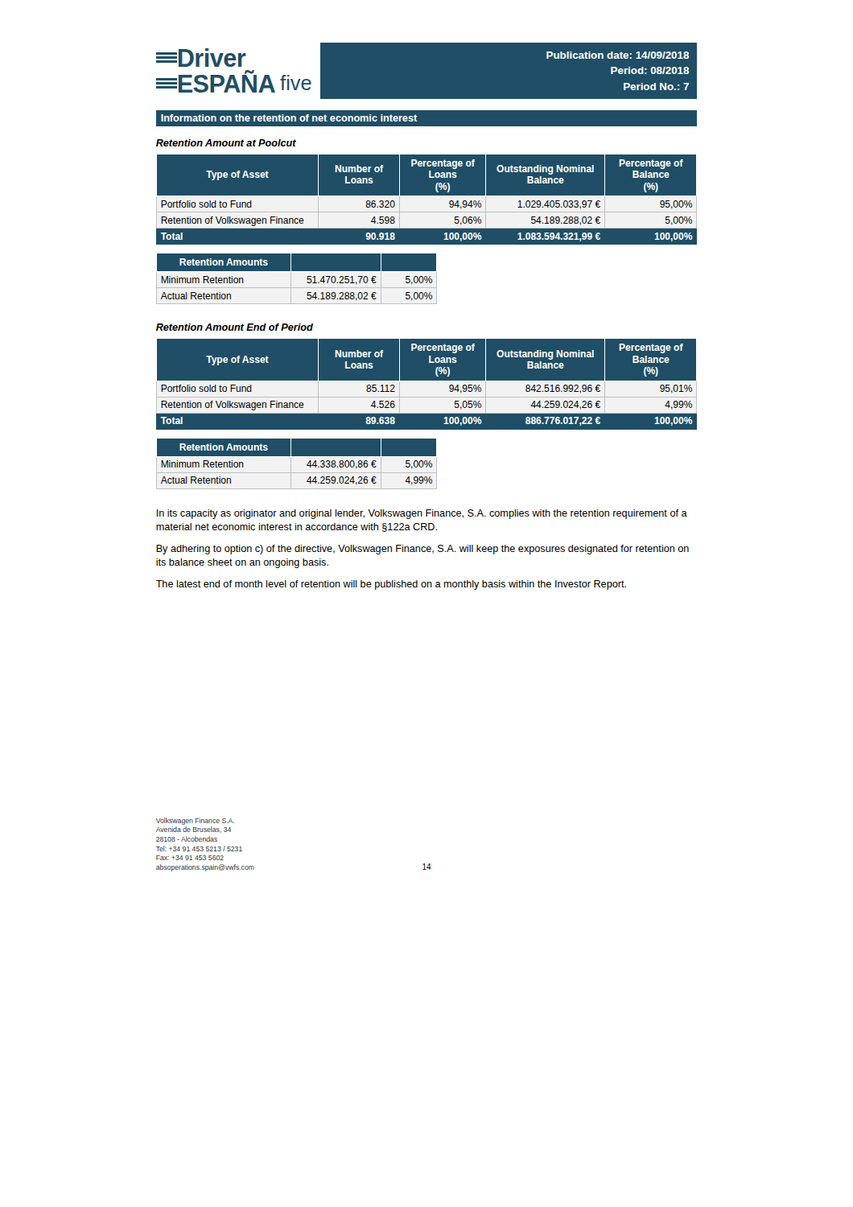Driver
ESPAÑA five
Publication date: 14/09/2018
Period: 08/2018
Period No.: 7
Information on the retention of net economic interest
Retention Amount at Poolcut
| Type of Asset | Number of Loans | Percentage of Loans (%) | Outstanding Nominal Balance | Percentage of Balance (%) |
| --- | --- | --- | --- | --- |
| Portfolio sold to Fund | 86.320 | 94,94% | 1.029.405.033,97 € | 95,00% |
| Retention of Volkswagen Finance | 4.598 | 5,06% | 54.189.288,02 € | 5,00% |
| Total | 90.918 | 100,00% | 1.083.594.321,99 € | 100,00% |
| Retention Amounts | | |
| --- | --- | --- |
| Minimum Retention | 51.470.251,70 € | 5,00% |
| Actual Retention | 54.189.288,02 € | 5,00% |
Retention Amount End of Period
| Type of Asset | Number of Loans | Percentage of Loans (%) | Outstanding Nominal Balance | Percentage of Balance (%) |
| --- | --- | --- | --- | --- |
| Portfolio sold to Fund | 85.112 | 94,95% | 842.516.992,96 € | 95,01% |
| Retention of Volkswagen Finance | 4.526 | 5,05% | 44.259.024,26 € | 4,99% |
| Total | 89.638 | 100,00% | 886.776.017,22 € | 100,00% |
| Retention Amounts | | |
| --- | --- | --- |
| Minimum Retention | 44.338.800,86 € | 5,00% |
| Actual Retention | 44.259.024,26 € | 4,99% |
In its capacity as originator and original lender, Volkswagen Finance, S.A. complies with the retention requirement of a material net economic interest in accordance with §122a CRD.
By adhering to option c) of the directive, Volkswagen Finance, S.A. will keep the exposures designated for retention on its balance sheet on an ongoing basis.
The latest end of month level of retention will be published on a monthly basis within the Investor Report.
Volkswagen Finance S.A.
Avenida de Bruselas, 34
28108 - Alcobendas
Tel: +34 91 453 5213 / 5231
Fax: +34 91 453 5602
absoperations.spain@vwfs.com 14